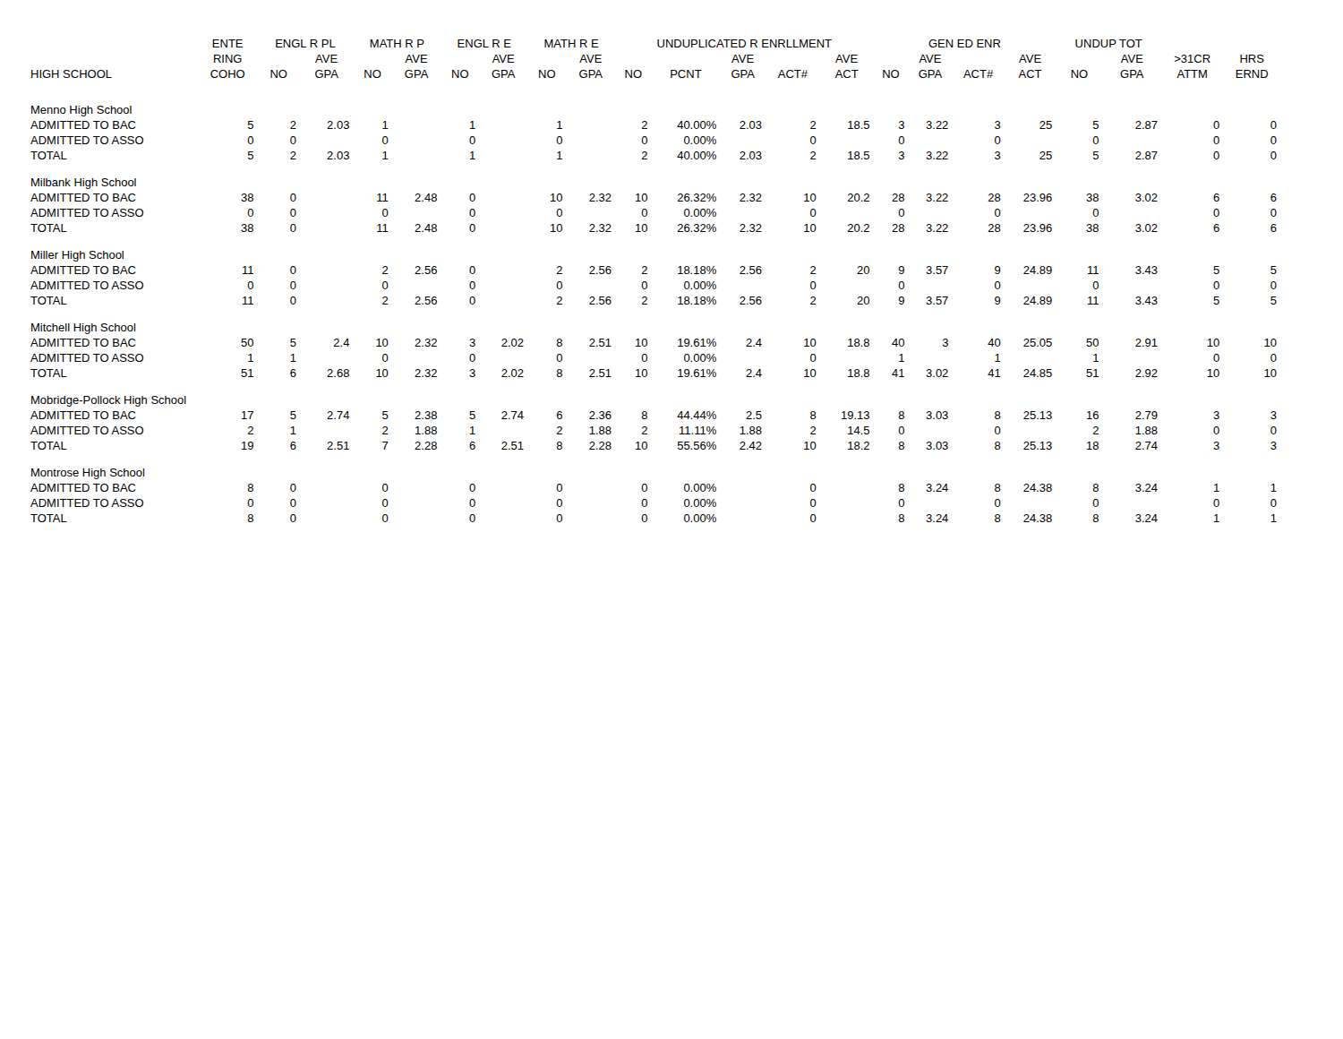| | ENTE | ENGL R PL | MATH R P | ENGL R E | MATH R E | UNDUPLICATED R ENRLLMENT | GEN ED ENR | UNDUP TOT | |
| --- | --- | --- | --- | --- | --- | --- | --- | --- | --- |
| | RING | | AVE | | AVE | | AVE | | AVE | | | AVE | | AVE | | AVE | | AVE | | AVE | >31CR | HRS |
| HIGH SCHOOL | COHO | NO | GPA | NO | GPA | NO | GPA | NO | GPA | NO | PCNT | GPA | ACT# | ACT | NO | GPA | ACT# | ACT | NO | GPA | ATTM | ERND |
| Menno High School |
| ADMITTED TO BAC | 5 | 2 | 2.03 | 1 | | 1 | | 1 | | 2 | 40.00% | 2.03 | 2 | 18.5 | 3 | 3.22 | 3 | 25 | 5 | 2.87 | 0 | 0 |
| ADMITTED TO ASSO | 0 | 0 | | 0 | | 0 | | 0 | | 0 | 0.00% | | 0 | | 0 | | 0 | | 0 | | 0 | 0 |
| TOTAL | 5 | 2 | 2.03 | 1 | | 1 | | 1 | | 2 | 40.00% | 2.03 | 2 | 18.5 | 3 | 3.22 | 3 | 25 | 5 | 2.87 | 0 | 0 |
| Milbank High School |
| ADMITTED TO BAC | 38 | 0 | | 11 | 2.48 | 0 | | 10 | 2.32 | 10 | 26.32% | 2.32 | 10 | 20.2 | 28 | 3.22 | 28 | 23.96 | 38 | 3.02 | 6 | 6 |
| ADMITTED TO ASSO | 0 | 0 | | 0 | | 0 | | 0 | | 0 | 0.00% | | 0 | | 0 | | 0 | | 0 | | 0 | 0 |
| TOTAL | 38 | 0 | | 11 | 2.48 | 0 | | 10 | 2.32 | 10 | 26.32% | 2.32 | 10 | 20.2 | 28 | 3.22 | 28 | 23.96 | 38 | 3.02 | 6 | 6 |
| Miller High School |
| ADMITTED TO BAC | 11 | 0 | | 2 | 2.56 | 0 | | 2 | 2.56 | 2 | 18.18% | 2.56 | 2 | 20 | 9 | 3.57 | 9 | 24.89 | 11 | 3.43 | 5 | 5 |
| ADMITTED TO ASSO | 0 | 0 | | 0 | | 0 | | 0 | | 0 | 0.00% | | 0 | | 0 | | 0 | | 0 | | 0 | 0 |
| TOTAL | 11 | 0 | | 2 | 2.56 | 0 | | 2 | 2.56 | 2 | 18.18% | 2.56 | 2 | 20 | 9 | 3.57 | 9 | 24.89 | 11 | 3.43 | 5 | 5 |
| Mitchell High School |
| ADMITTED TO BAC | 50 | 5 | 2.4 | 10 | 2.32 | 3 | 2.02 | 8 | 2.51 | 10 | 19.61% | 2.4 | 10 | 18.8 | 40 | 3 | 40 | 25.05 | 50 | 2.91 | 10 | 10 |
| ADMITTED TO ASSO | 1 | 1 | | 0 | | 0 | | 0 | | 0 | 0.00% | | 0 | | 1 | | 1 | | 1 | | 0 | 0 |
| TOTAL | 51 | 6 | 2.68 | 10 | 2.32 | 3 | 2.02 | 8 | 2.51 | 10 | 19.61% | 2.4 | 10 | 18.8 | 41 | 3.02 | 41 | 24.85 | 51 | 2.92 | 10 | 10 |
| Mobridge-Pollock High School |
| ADMITTED TO BAC | 17 | 5 | 2.74 | 5 | 2.38 | 5 | 2.74 | 6 | 2.36 | 8 | 44.44% | 2.5 | 8 | 19.13 | 8 | 3.03 | 8 | 25.13 | 16 | 2.79 | 3 | 3 |
| ADMITTED TO ASSO | 2 | 1 | | 2 | 1.88 | 1 | | 2 | 1.88 | 2 | 11.11% | 1.88 | 2 | 14.5 | 0 | | 0 | | 2 | 1.88 | 0 | 0 |
| TOTAL | 19 | 6 | 2.51 | 7 | 2.28 | 6 | 2.51 | 8 | 2.28 | 10 | 55.56% | 2.42 | 10 | 18.2 | 8 | 3.03 | 8 | 25.13 | 18 | 2.74 | 3 | 3 |
| Montrose High School |
| ADMITTED TO BAC | 8 | 0 | | 0 | | 0 | | 0 | | 0 | 0.00% | | 0 | | 8 | 3.24 | 8 | 24.38 | 8 | 3.24 | 1 | 1 |
| ADMITTED TO ASSO | 0 | 0 | | 0 | | 0 | | 0 | | 0 | 0.00% | | 0 | | 0 | | 0 | | 0 | | 0 | 0 |
| TOTAL | 8 | 0 | | 0 | | 0 | | 0 | | 0 | 0.00% | | 0 | | 8 | 3.24 | 8 | 24.38 | 8 | 3.24 | 1 | 1 |